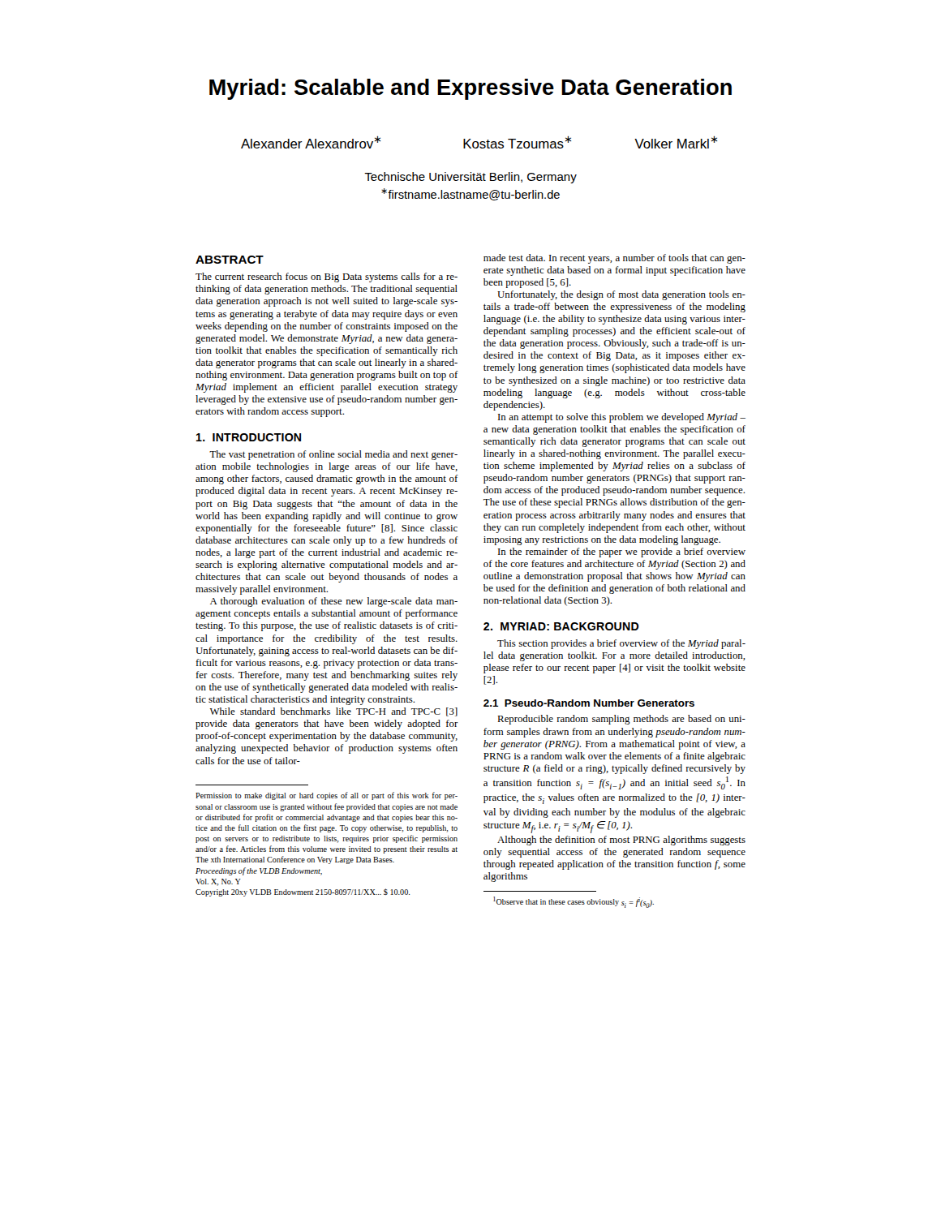Myriad: Scalable and Expressive Data Generation
| Alexander Alexandrov ∗ | Kostas Tzoumas ∗ | Volker Markl ∗ |
Technische Universität Berlin, Germany
∗firstname.lastname@tu-berlin.de
ABSTRACT
The current research focus on Big Data systems calls for a rethinking of data generation methods. The traditional sequential data generation approach is not well suited to large-scale systems as generating a terabyte of data may require days or even weeks depending on the number of constraints imposed on the generated model. We demonstrate Myriad, a new data generation toolkit that enables the specification of semantically rich data generator programs that can scale out linearly in a shared-nothing environment. Data generation programs built on top of Myriad implement an efficient parallel execution strategy leveraged by the extensive use of pseudo-random number generators with random access support.
1. INTRODUCTION
The vast penetration of online social media and next generation mobile technologies in large areas of our life have, among other factors, caused dramatic growth in the amount of produced digital data in recent years. A recent McKinsey report on Big Data suggests that “the amount of data in the world has been expanding rapidly and will continue to grow exponentially for the foreseeable future” [8]. Since classic database architectures can scale only up to a few hundreds of nodes, a large part of the current industrial and academic research is exploring alternative computational models and architectures that can scale out beyond thousands of nodes a massively parallel environment.
A thorough evaluation of these new large-scale data management concepts entails a substantial amount of performance testing. To this purpose, the use of realistic datasets is of critical importance for the credibility of the test results. Unfortunately, gaining access to real-world datasets can be difficult for various reasons, e.g. privacy protection or data transfer costs. Therefore, many test and benchmarking suites rely on the use of synthetically generated data modeled with realistic statistical characteristics and integrity constraints.
While standard benchmarks like TPC-H and TPC-C [3] provide data generators that have been widely adopted for proof-of-concept experimentation by the database community, analyzing unexpected behavior of production systems often calls for the use of tailor-
Permission to make digital or hard copies of all or part of this work for personal or classroom use is granted without fee provided that copies are not made or distributed for profit or commercial advantage and that copies bear this notice and the full citation on the first page. To copy otherwise, to republish, to post on servers or to redistribute to lists, requires prior specific permission and/or a fee. Articles from this volume were invited to present their results at The xth International Conference on Very Large Data Bases.
Proceedings of the VLDB Endowment,
Vol. X, No. Y
Copyright 20xy VLDB Endowment 2150-8097/11/XX... $ 10.00.
made test data. In recent years, a number of tools that can generate synthetic data based on a formal input specification have been proposed [5, 6].
Unfortunately, the design of most data generation tools entails a trade-off between the expressiveness of the modeling language (i.e. the ability to synthesize data using various inter-dependant sampling processes) and the efficient scale-out of the data generation process. Obviously, such a trade-off is undesired in the context of Big Data, as it imposes either extremely long generation times (sophisticated data models have to be synthesized on a single machine) or too restrictive data modeling language (e.g. models without cross-table dependencies).
In an attempt to solve this problem we developed Myriad – a new data generation toolkit that enables the specification of semantically rich data generator programs that can scale out linearly in a shared-nothing environment. The parallel execution scheme implemented by Myriad relies on a subclass of pseudo-random number generators (PRNGs) that support random access of the produced pseudo-random number sequence. The use of these special PRNGs allows distribution of the generation process across arbitrarily many nodes and ensures that they can run completely independent from each other, without imposing any restrictions on the data modeling language.
In the remainder of the paper we provide a brief overview of the core features and architecture of Myriad (Section 2) and outline a demonstration proposal that shows how Myriad can be used for the definition and generation of both relational and non-relational data (Section 3).
2. MYRIAD: BACKGROUND
This section provides a brief overview of the Myriad parallel data generation toolkit. For a more detailed introduction, please refer to our recent paper [4] or visit the toolkit website [2].
2.1 Pseudo-Random Number Generators
Reproducible random sampling methods are based on uniform samples drawn from an underlying pseudo-random number generator (PRNG). From a mathematical point of view, a PRNG is a random walk over the elements of a finite algebraic structure R (a field or a ring), typically defined recursively by a transition function si = f(si−1) and an initial seed s01. In practice, the si values often are normalized to the [0, 1) interval by dividing each number by the modulus of the algebraic structure Mf, i.e. ri = si/Mf ∈ [0, 1).
Although the definition of most PRNG algorithms suggests only sequential access of the generated random sequence through repeated application of the transition function f, some algorithms
1Observe that in these cases obviously si = fi(s0).